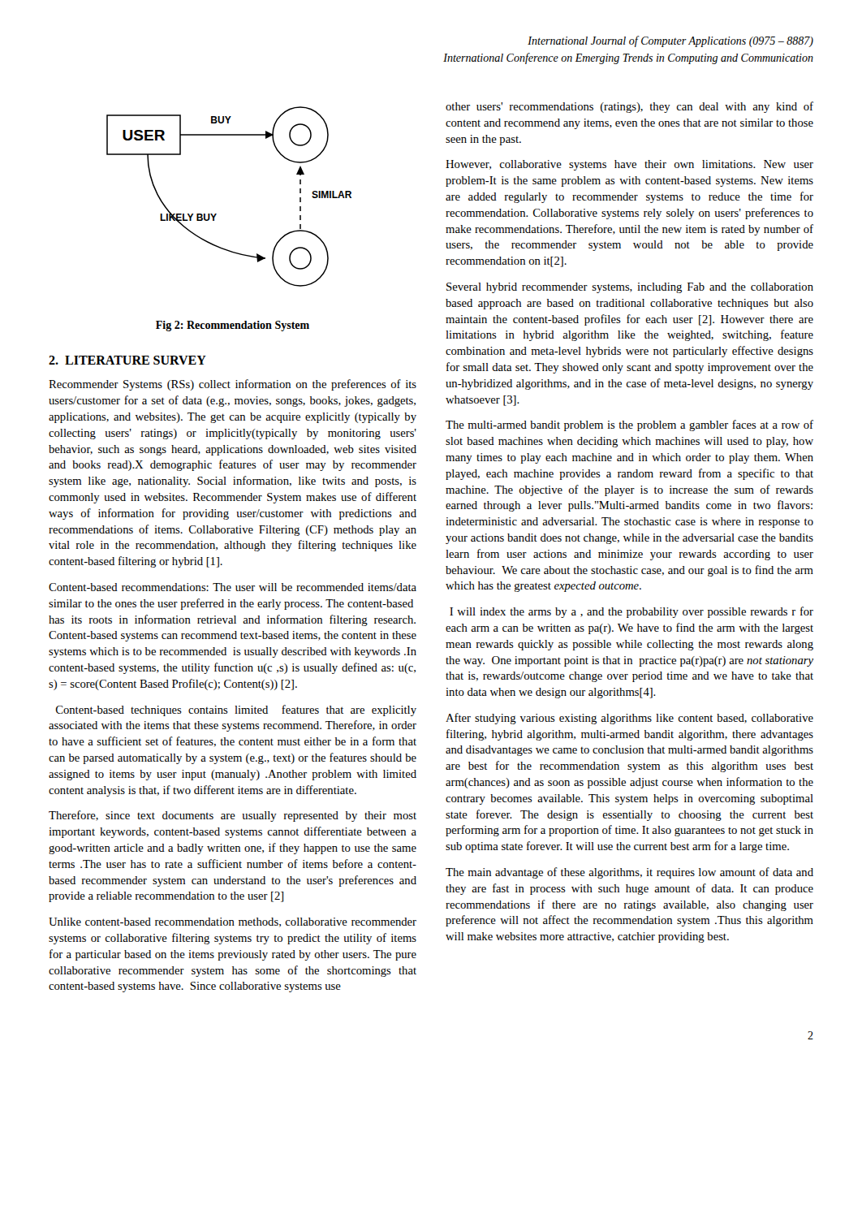International Journal of Computer Applications (0975 – 8887)
International Conference on Emerging Trends in Computing and Communication
USER BUY LIKELY BUY SIMILAR
Fig 2: Recommendation System
2. LITERATURE SURVEY
Recommender Systems (RSs) collect information on the preferences of its users/customer for a set of data (e.g., movies, songs, books, jokes, gadgets, applications, and websites). The get can be acquire explicitly (typically by collecting users' ratings) or implicitly(typically by monitoring users' behavior, such as songs heard, applications downloaded, web sites visited and books read).X demographic features of user may by recommender system like age, nationality. Social information, like twits and posts, is commonly used in websites. Recommender System makes use of different ways of information for providing user/customer with predictions and recommendations of items. Collaborative Filtering (CF) methods play an vital role in the recommendation, although they filtering techniques like content-based filtering or hybrid [1].
Content-based recommendations: The user will be recommended items/data similar to the ones the user preferred in the early process. The content-based has its roots in information retrieval and information filtering research. Content-based systems can recommend text-based items, the content in these systems which is to be recommended is usually described with keywords .In content-based systems, the utility function u(c ,s) is usually defined as: u(c, s) = score(Content Based Profile(c); Content(s)) [2].
Content-based techniques contains limited features that are explicitly associated with the items that these systems recommend. Therefore, in order to have a sufficient set of features, the content must either be in a form that can be parsed automatically by a system (e.g., text) or the features should be assigned to items by user input (manualy) .Another problem with limited content analysis is that, if two different items are in differentiate.
Therefore, since text documents are usually represented by their most important keywords, content-based systems cannot differentiate between a good-written article and a badly written one, if they happen to use the same terms .The user has to rate a sufficient number of items before a content-based recommender system can understand to the user's preferences and provide a reliable recommendation to the user [2]
Unlike content-based recommendation methods, collaborative recommender systems or collaborative filtering systems try to predict the utility of items for a particular based on the items previously rated by other users. The pure collaborative recommender system has some of the shortcomings that content-based systems have. Since collaborative systems use
other users' recommendations (ratings), they can deal with any kind of content and recommend any items, even the ones that are not similar to those seen in the past.
However, collaborative systems have their own limitations. New user problem-It is the same problem as with content-based systems. New items are added regularly to recommender systems to reduce the time for recommendation. Collaborative systems rely solely on users' preferences to make recommendations. Therefore, until the new item is rated by number of users, the recommender system would not be able to provide recommendation on it[2].
Several hybrid recommender systems, including Fab and the collaboration based approach are based on traditional collaborative techniques but also maintain the content-based profiles for each user [2]. However there are limitations in hybrid algorithm like the weighted, switching, feature combination and meta-level hybrids were not particularly effective designs for small data set. They showed only scant and spotty improvement over the un-hybridized algorithms, and in the case of meta-level designs, no synergy whatsoever [3].
The multi-armed bandit problem is the problem a gambler faces at a row of slot based machines when deciding which machines will used to play, how many times to play each machine and in which order to play them. When played, each machine provides a random reward from a specific to that machine. The objective of the player is to increase the sum of rewards earned through a lever pulls."Multi-armed bandits come in two flavors: indeterministic and adversarial. The stochastic case is where in response to your actions bandit does not change, while in the adversarial case the bandits learn from user actions and minimize your rewards according to user behaviour. We care about the stochastic case, and our goal is to find the arm which has the greatest expected outcome.
I will index the arms by a , and the probability over possible rewards r for each arm a can be written as pa(r). We have to find the arm with the largest mean rewards quickly as possible while collecting the most rewards along the way. One important point is that in practice pa(r)pa(r) are not stationary that is, rewards/outcome change over period time and we have to take that into data when we design our algorithms[4].
After studying various existing algorithms like content based, collaborative filtering, hybrid algorithm, multi-armed bandit algorithm, there advantages and disadvantages we came to conclusion that multi-armed bandit algorithms are best for the recommendation system as this algorithm uses best arm(chances) and as soon as possible adjust course when information to the contrary becomes available. This system helps in overcoming suboptimal state forever. The design is essentially to choosing the current best performing arm for a proportion of time. It also guarantees to not get stuck in sub optima state forever. It will use the current best arm for a large time.
The main advantage of these algorithms, it requires low amount of data and they are fast in process with such huge amount of data. It can produce recommendations if there are no ratings available, also changing user preference will not affect the recommendation system .Thus this algorithm will make websites more attractive, catchier providing best.
2